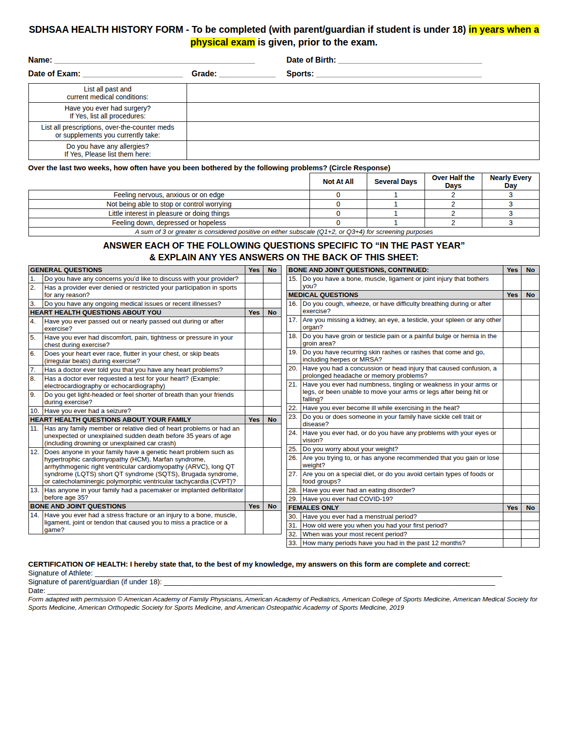SDHSAA HEALTH HISTORY FORM - To be completed (with parent/guardian if student is under 18) in years when a physical exam is given, prior to the exam.
Name: ______________________________________________
Date of Birth: _________________________________
Date of Exam: _______________________ Grade: _____________
Sports: ______________________________________
| List all past and current medical conditions: | |
| Have you ever had surgery? If Yes, list all procedures: | |
| List all prescriptions, over-the-counter meds or supplements you currently take: | |
| Do you have any allergies? If Yes, Please list them here: | |
Over the last two weeks, how often have you been bothered by the following problems? (Circle Response)
| | Not At All | Several Days | Over Half the Days | Nearly Every Day |
| --- | --- | --- | --- | --- |
| Feeling nervous, anxious or on edge | 0 | 1 | 2 | 3 |
| Not being able to stop or control worrying | 0 | 1 | 2 | 3 |
| Little interest in pleasure or doing things | 0 | 1 | 2 | 3 |
| Feeling down, depressed or hopeless | 0 | 1 | 2 | 3 |
| A sum of 3 or greater is considered positive on either subscale (Q1+2, or Q3+4) for screening purposes |
ANSWER EACH OF THE FOLLOWING QUESTIONS SPECIFIC TO “IN THE PAST YEAR”
& EXPLAIN ANY YES ANSWERS ON THE BACK OF THIS SHEET:
| GENERAL QUESTIONS | Yes | No |
| --- | --- | --- |
| 1. | Do you have any concerns you’d like to discuss with your provider? | | |
| 2. | Has a provider ever denied or restricted your participation in sports for any reason? | | |
| 3. | Do you have any ongoing medical issues or recent illnesses? | | |
| HEART HEALTH QUESTIONS ABOUT YOU | Yes | No |
| 4. | Have you ever passed out or nearly passed out during or after exercise? | | |
| 5. | Have you ever had discomfort, pain, tightness or pressure in your chest during exercise? | | |
| 6. | Does your heart ever race, flutter in your chest, or skip beats (irregular beats) during exercise? | | |
| 7. | Has a doctor ever told you that you have any heart problems? | | |
| 8. | Has a doctor ever requested a test for your heart? (Example: electrocardiography or echocardiography) | | |
| 9. | Do you get light-headed or feel shorter of breath than your friends during exercise? | | |
| 10. | Have you ever had a seizure? | | |
| HEART HEALTH QUESTIONS ABOUT YOUR FAMILY | Yes | No |
| 11. | Has any family member or relative died of heart problems or had an unexpected or unexplained sudden death before 35 years of age (including drowning or unexplained car crash) | | |
| 12. | Does anyone in your family have a genetic heart problem such as hypertrophic cardiomyopathy (HCM), Marfan syndrome, arrhythmogenic right ventricular cardiomyopathy (ARVC), long QT syndrome (LQTS) short QT syndrome (SQTS), Brugada syndrome, or catecholaminergic polymorphic ventricular tachycardia (CVPT)? | | |
| 13. | Has anyone in your family had a pacemaker or implanted defibrillator before age 35? | | |
| BONE AND JOINT QUESTIONS | Yes | No |
| 14. | Have you ever had a stress fracture or an injury to a bone, muscle, ligament, joint or tendon that caused you to miss a practice or a game? | | |
| BONE AND JOINT QUESTIONS, CONTINUED: | Yes | No |
| --- | --- | --- |
| 15. | Do you have a bone, muscle, ligament or joint injury that bothers you? | | |
| MEDICAL QUESTIONS | Yes | No |
| 16. | Do you cough, wheeze, or have difficulty breathing during or after exercise? | | |
| 17. | Are you missing a kidney, an eye, a testicle, your spleen or any other organ? | | |
| 18. | Do you have groin or testicle pain or a painful bulge or hernia in the groin area? | | |
| 19. | Do you have recurring skin rashes or rashes that come and go, including herpes or MRSA? | | |
| 20. | Have you had a concussion or head injury that caused confusion, a prolonged headache or memory problems? | | |
| 21. | Have you ever had numbness, tingling or weakness in your arms or legs, or been unable to move your arms or legs after being hit or falling? | | |
| 22. | Have you ever become ill while exercising in the heat? | | |
| 23. | Do you or does someone in your family have sickle cell trait or disease? | | |
| 24. | Have you ever had, or do you have any problems with your eyes or vision? | | |
| 25. | Do you worry about your weight? | | |
| 26. | Are you trying to, or has anyone recommended that you gain or lose weight? | | |
| 27. | Are you on a special diet, or do you avoid certain types of foods or food groups? | | |
| 28. | Have you ever had an eating disorder? | | |
| 29. | Have you ever had COVID-19? | | |
| FEMALES ONLY | Yes | No |
| 30. | Have you ever had a menstrual period? | | |
| 31. | How old were you when you had your first period? | | |
| 32. | When was your most recent period? | | |
| 33. | How many periods have you had in the past 12 months? | | |
CERTIFICATION OF HEALTH: I hereby state that, to the best of my knowledge, my answers on this form are complete and correct:
Signature of Athlete: ______________________________________________________________________________________________________
Signature of parent/guardian (if under 18): ___________________________________________________________________________________
Date: ______________________________________________________
Form adapted with permission © American Academy of Family Physicians, American Academy of Pediatrics, American College of Sports Medicine, American Medical Society for Sports Medicine, American Orthopedic Society for Sports Medicine, and American Osteopathic Academy of Sports Medicine, 2019